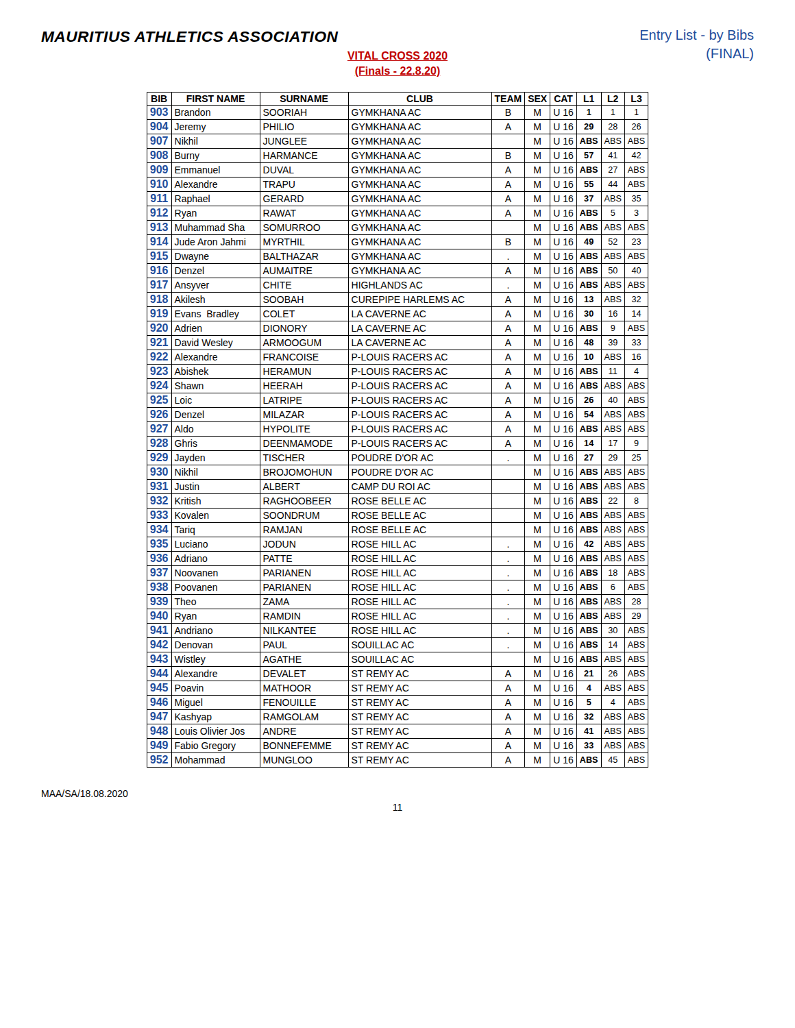MAURITIUS ATHLETICS ASSOCIATION
Entry List - by Bibs (FINAL)
VITAL CROSS 2020
(Finals - 22.8.20)
| BIB | FIRST NAME | SURNAME | CLUB | TEAM | SEX | CAT | L1 | L2 | L3 |
| --- | --- | --- | --- | --- | --- | --- | --- | --- | --- |
| 903 | Brandon | SOORIAH | GYMKHANA AC | B | M | U 16 | 1 | 1 | 1 |
| 904 | Jeremy | PHILIO | GYMKHANA AC | A | M | U 16 | 29 | 28 | 26 |
| 907 | Nikhil | JUNGLEE | GYMKHANA AC | | M | U 16 | ABS | ABS | ABS |
| 908 | Burny | HARMANCE | GYMKHANA AC | B | M | U 16 | 57 | 41 | 42 |
| 909 | Emmanuel | DUVAL | GYMKHANA AC | A | M | U 16 | ABS | 27 | ABS |
| 910 | Alexandre | TRAPU | GYMKHANA AC | A | M | U 16 | 55 | 44 | ABS |
| 911 | Raphael | GERARD | GYMKHANA AC | A | M | U 16 | 37 | ABS | 35 |
| 912 | Ryan | RAWAT | GYMKHANA AC | A | M | U 16 | ABS | 5 | 3 |
| 913 | Muhammad Sha | SOMURROO | GYMKHANA AC | | M | U 16 | ABS | ABS | ABS |
| 914 | Jude Aron Jahmi | MYRTHIL | GYMKHANA AC | B | M | U 16 | 49 | 52 | 23 |
| 915 | Dwayne | BALTHAZAR | GYMKHANA AC | . | M | U 16 | ABS | ABS | ABS |
| 916 | Denzel | AUMAITRE | GYMKHANA AC | A | M | U 16 | ABS | 50 | 40 |
| 917 | Ansyver | CHITE | HIGHLANDS AC | . | M | U 16 | ABS | ABS | ABS |
| 918 | Akilesh | SOOBAH | CUREPIPE HARLEMS AC | A | M | U 16 | 13 | ABS | 32 |
| 919 | Evans Bradley | COLET | LA CAVERNE AC | A | M | U 16 | 30 | 16 | 14 |
| 920 | Adrien | DIONORY | LA CAVERNE AC | A | M | U 16 | ABS | 9 | ABS |
| 921 | David Wesley | ARMOOGUM | LA CAVERNE AC | A | M | U 16 | 48 | 39 | 33 |
| 922 | Alexandre | FRANCOISE | P-LOUIS RACERS AC | A | M | U 16 | 10 | ABS | 16 |
| 923 | Abishek | HERAMUN | P-LOUIS RACERS AC | A | M | U 16 | ABS | 11 | 4 |
| 924 | Shawn | HEERAH | P-LOUIS RACERS AC | A | M | U 16 | ABS | ABS | ABS |
| 925 | Loic | LATRIPE | P-LOUIS RACERS AC | A | M | U 16 | 26 | 40 | ABS |
| 926 | Denzel | MILAZAR | P-LOUIS RACERS AC | A | M | U 16 | 54 | ABS | ABS |
| 927 | Aldo | HYPOLITE | P-LOUIS RACERS AC | A | M | U 16 | ABS | ABS | ABS |
| 928 | Ghris | DEENMAMODE | P-LOUIS RACERS AC | A | M | U 16 | 14 | 17 | 9 |
| 929 | Jayden | TISCHER | POUDRE D'OR AC | . | M | U 16 | 27 | 29 | 25 |
| 930 | Nikhil | BROJOMOHUN | POUDRE D'OR AC | | M | U 16 | ABS | ABS | ABS |
| 931 | Justin | ALBERT | CAMP DU ROI AC | | M | U 16 | ABS | ABS | ABS |
| 932 | Kritish | RAGHOOBEER | ROSE BELLE AC | | M | U 16 | ABS | 22 | 8 |
| 933 | Kovalen | SOONDRUM | ROSE BELLE AC | | M | U 16 | ABS | ABS | ABS |
| 934 | Tariq | RAMJAN | ROSE BELLE AC | | M | U 16 | ABS | ABS | ABS |
| 935 | Luciano | JODUN | ROSE HILL AC | . | M | U 16 | 42 | ABS | ABS |
| 936 | Adriano | PATTE | ROSE HILL AC | . | M | U 16 | ABS | ABS | ABS |
| 937 | Noovanen | PARIANEN | ROSE HILL AC | . | M | U 16 | ABS | 18 | ABS |
| 938 | Poovanen | PARIANEN | ROSE HILL AC | . | M | U 16 | ABS | 6 | ABS |
| 939 | Theo | ZAMA | ROSE HILL AC | . | M | U 16 | ABS | ABS | 28 |
| 940 | Ryan | RAMDIN | ROSE HILL AC | . | M | U 16 | ABS | ABS | 29 |
| 941 | Andriano | NILKANTEE | ROSE HILL AC | . | M | U 16 | ABS | 30 | ABS |
| 942 | Denovan | PAUL | SOUILLAC AC | . | M | U 16 | ABS | 14 | ABS |
| 943 | Wistley | AGATHE | SOUILLAC AC | | M | U 16 | ABS | ABS | ABS |
| 944 | Alexandre | DEVALET | ST REMY AC | A | M | U 16 | 21 | 26 | ABS |
| 945 | Poavin | MATHOOR | ST REMY AC | A | M | U 16 | 4 | ABS | ABS |
| 946 | Miguel | FENOUILLE | ST REMY AC | A | M | U 16 | 5 | 4 | ABS |
| 947 | Kashyap | RAMGOLAM | ST REMY AC | A | M | U 16 | 32 | ABS | ABS |
| 948 | Louis Olivier Jos | ANDRE | ST REMY AC | A | M | U 16 | 41 | ABS | ABS |
| 949 | Fabio Gregory | BONNEFEMME | ST REMY AC | A | M | U 16 | 33 | ABS | ABS |
| 952 | Mohammad | MUNGLOO | ST REMY AC | A | M | U 16 | ABS | 45 | ABS |
MAA/SA/18.08.2020
11